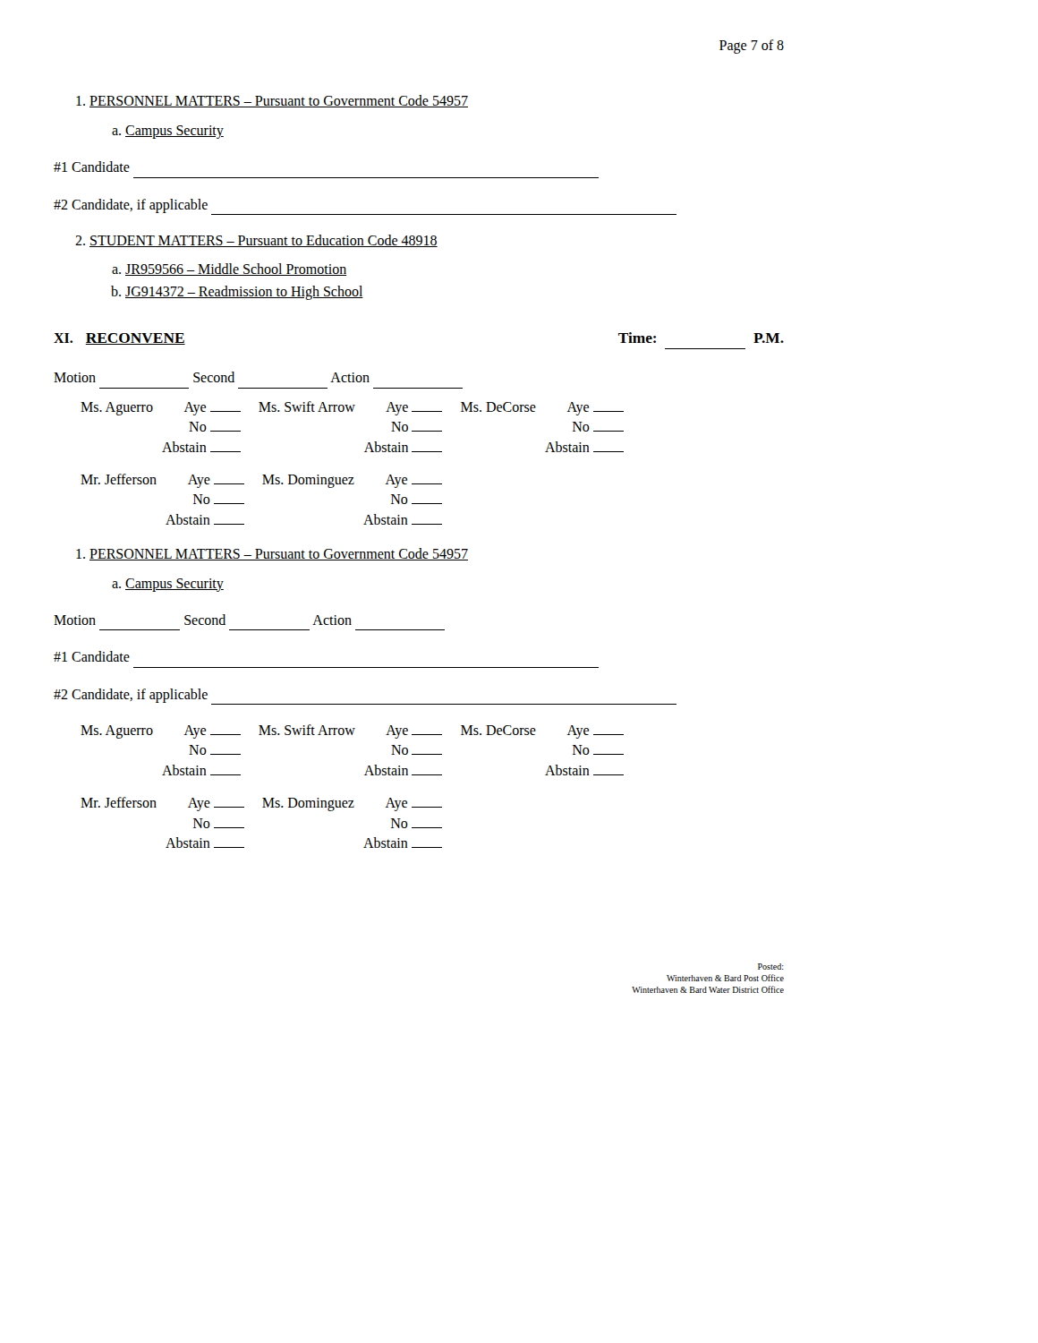Page 7 of 8
PERSONNEL MATTERS – Pursuant to Government Code 54957
Campus Security
#1 Candidate
#2 Candidate, if applicable
STUDENT MATTERS – Pursuant to Education Code 48918
JR959566 – Middle School Promotion
JG914372 – Readmission to High School
XI. RECONVENE
Time: P.M.
Motion Second Action
| Ms. Aguerro | Aye | | Ms. Swift Arrow | Aye | | Ms. DeCorse | Aye | |
| | No | | | No | | | No | |
| | Abstain | | | Abstain | | | Abstain | |
| Mr. Jefferson | Aye | | Ms. Dominguez | Aye | |
| | No | | | No | |
| | Abstain | | | Abstain | |
PERSONNEL MATTERS – Pursuant to Government Code 54957
Campus Security
Motion Second Action
#1 Candidate
#2 Candidate, if applicable
| Ms. Aguerro | Aye | | Ms. Swift Arrow | Aye | | Ms. DeCorse | Aye | |
| | No | | | No | | | No | |
| | Abstain | | | Abstain | | | Abstain | |
| Mr. Jefferson | Aye | | Ms. Dominguez | Aye | |
| | No | | | No | |
| | Abstain | | | Abstain | |
Posted:
Winterhaven & Bard Post Office
Winterhaven & Bard Water District Office